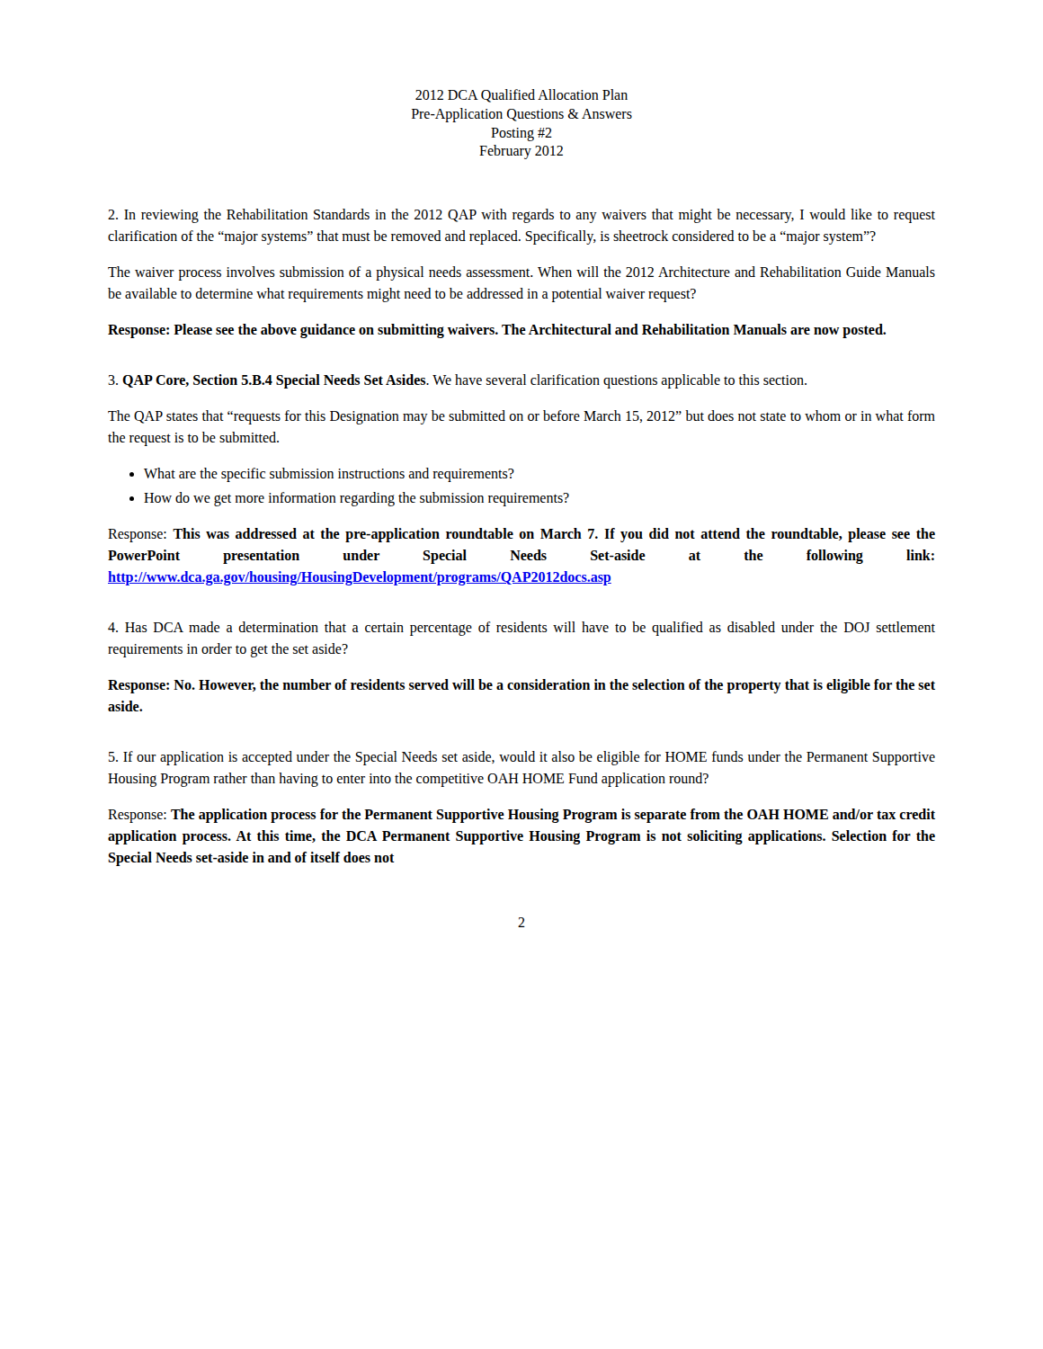2012 DCA Qualified Allocation Plan
Pre-Application Questions & Answers
Posting #2
February 2012
2. In reviewing the Rehabilitation Standards in the 2012 QAP with regards to any waivers that might be necessary, I would like to request clarification of the “major systems” that must be removed and replaced. Specifically, is sheetrock considered to be a “major system”?
The waiver process involves submission of a physical needs assessment. When will the 2012 Architecture and Rehabilitation Guide Manuals be available to determine what requirements might need to be addressed in a potential waiver request?
Response: Please see the above guidance on submitting waivers. The Architectural and Rehabilitation Manuals are now posted.
3. QAP Core, Section 5.B.4 Special Needs Set Asides. We have several clarification questions applicable to this section.
The QAP states that “requests for this Designation may be submitted on or before March 15, 2012” but does not state to whom or in what form the request is to be submitted.
What are the specific submission instructions and requirements?
How do we get more information regarding the submission requirements?
Response: This was addressed at the pre-application roundtable on March 7. If you did not attend the roundtable, please see the PowerPoint presentation under Special Needs Set-aside at the following link: http://www.dca.ga.gov/housing/HousingDevelopment/programs/QAP2012docs.asp
4. Has DCA made a determination that a certain percentage of residents will have to be qualified as disabled under the DOJ settlement requirements in order to get the set aside?
Response: No. However, the number of residents served will be a consideration in the selection of the property that is eligible for the set aside.
5. If our application is accepted under the Special Needs set aside, would it also be eligible for HOME funds under the Permanent Supportive Housing Program rather than having to enter into the competitive OAH HOME Fund application round?
Response: The application process for the Permanent Supportive Housing Program is separate from the OAH HOME and/or tax credit application process. At this time, the DCA Permanent Supportive Housing Program is not soliciting applications. Selection for the Special Needs set-aside in and of itself does not
2